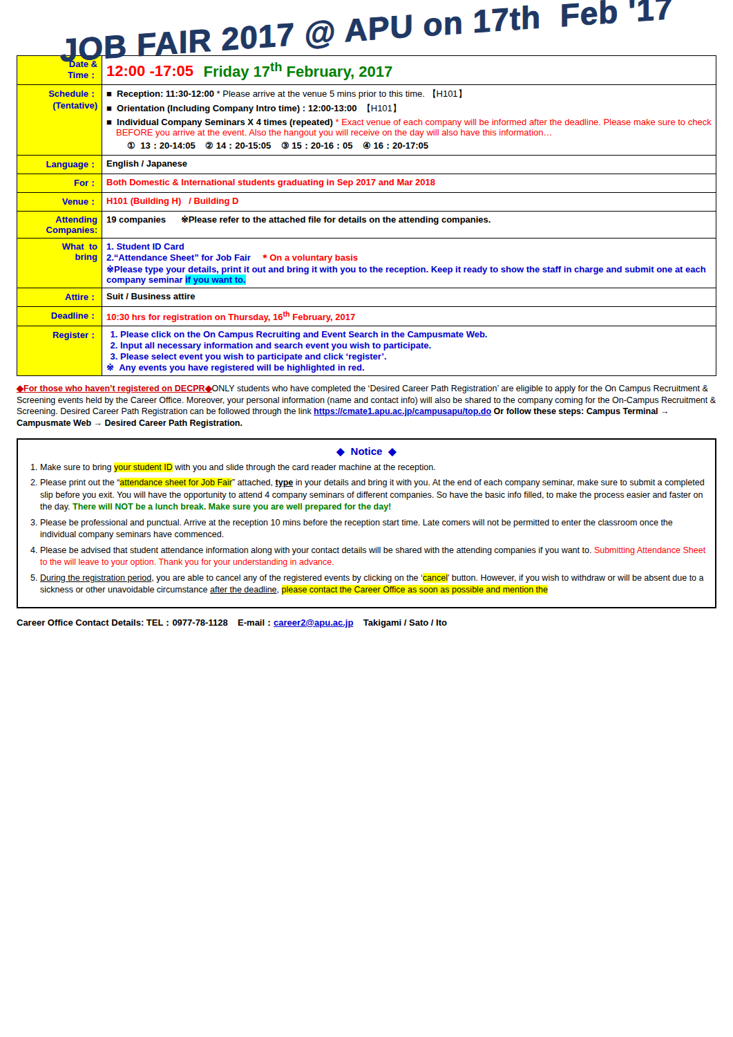JOB FAIR 2017 @ APU on 17th Feb '17
| Date & Time： | 12:00 -17:05 Friday 17 th February, 2017 |
| Schedule： (Tentative) | ■ Reception: 11:30-12:00 * Please arrive at the venue 5 mins prior to this time. 【H101】 ■ Orientation (Including Company Intro time) : 12:00-13:00 【H101】 ■ Individual Company Seminars X 4 times (repeated) * Exact venue of each company will be informed after the deadline. Please make sure to check BEFORE you arrive at the event. Also the hangout you will receive on the day will also have this information… ① 13：20-14:05 ② 14：20-15:05 ③ 15：20-16：05 ④ 16：20-17:05 |
| Language： | English / Japanese |
| For： | Both Domestic & International students graduating in Sep 2017 and Mar 2018 |
| Venue： | H101 (Building H) / Building D |
| Attending Companies: | 19 companies ※Please refer to the attached file for details on the attending companies. |
| What to bring | 1. Student ID Card 2.“Attendance Sheet” for Job Fair ＊On a voluntary basis ※Please type your details, print it out and bring it with you to the reception. Keep it ready to show the staff in charge and submit one at each company seminar if you want to. |
| Attire： | Suit / Business attire |
| Deadline： | 10:30 hrs for registration on Thursday, 16 th February, 2017 |
| Register： | Please click on the On Campus Recruiting and Event Search in the Campusmate Web. Input all necessary information and search event you wish to participate. Please select event you wish to participate and click ‘register’. ※ Any events you have registered will be highlighted in red. |
◆For those who haven’t registered on DECPR◆ONLY students who have completed the ‘Desired Career Path Registration’ are eligible to apply for the On Campus Recruitment & Screening events held by the Career Office. Moreover, your personal information (name and contact info) will also be shared to the company coming for the On-Campus Recruitment & Screening. Desired Career Path Registration can be followed through the link https://cmate1.apu.ac.jp/campusapu/top.do Or follow these steps: Campus Terminal → Campusmate Web → Desired Career Path Registration.
◆ Notice ◆
Make sure to bring your student ID with you and slide through the card reader machine at the reception.
Please print out the “attendance sheet for Job Fair” attached, type in your details and bring it with you. At the end of each company seminar, make sure to submit a completed slip before you exit. You will have the opportunity to attend 4 company seminars of different companies. So have the basic info filled, to make the process easier and faster on the day. There will NOT be a lunch break. Make sure you are well prepared for the day!
Please be professional and punctual. Arrive at the reception 10 mins before the reception start time. Late comers will not be permitted to enter the classroom once the individual company seminars have commenced.
Please be advised that student attendance information along with your contact details will be shared with the attending companies if you want to. Submitting Attendance Sheet to the will leave to your option. Thank you for your understanding in advance.
During the registration period, you are able to cancel any of the registered events by clicking on the ‘cancel’ button. However, if you wish to withdraw or will be absent due to a sickness or other unavoidable circumstance after the deadline, please contact the Career Office as soon as possible and mention the
Career Office Contact Details: TEL：0977-78-1128 E-mail：career2@apu.ac.jp Takigami / Sato / Ito